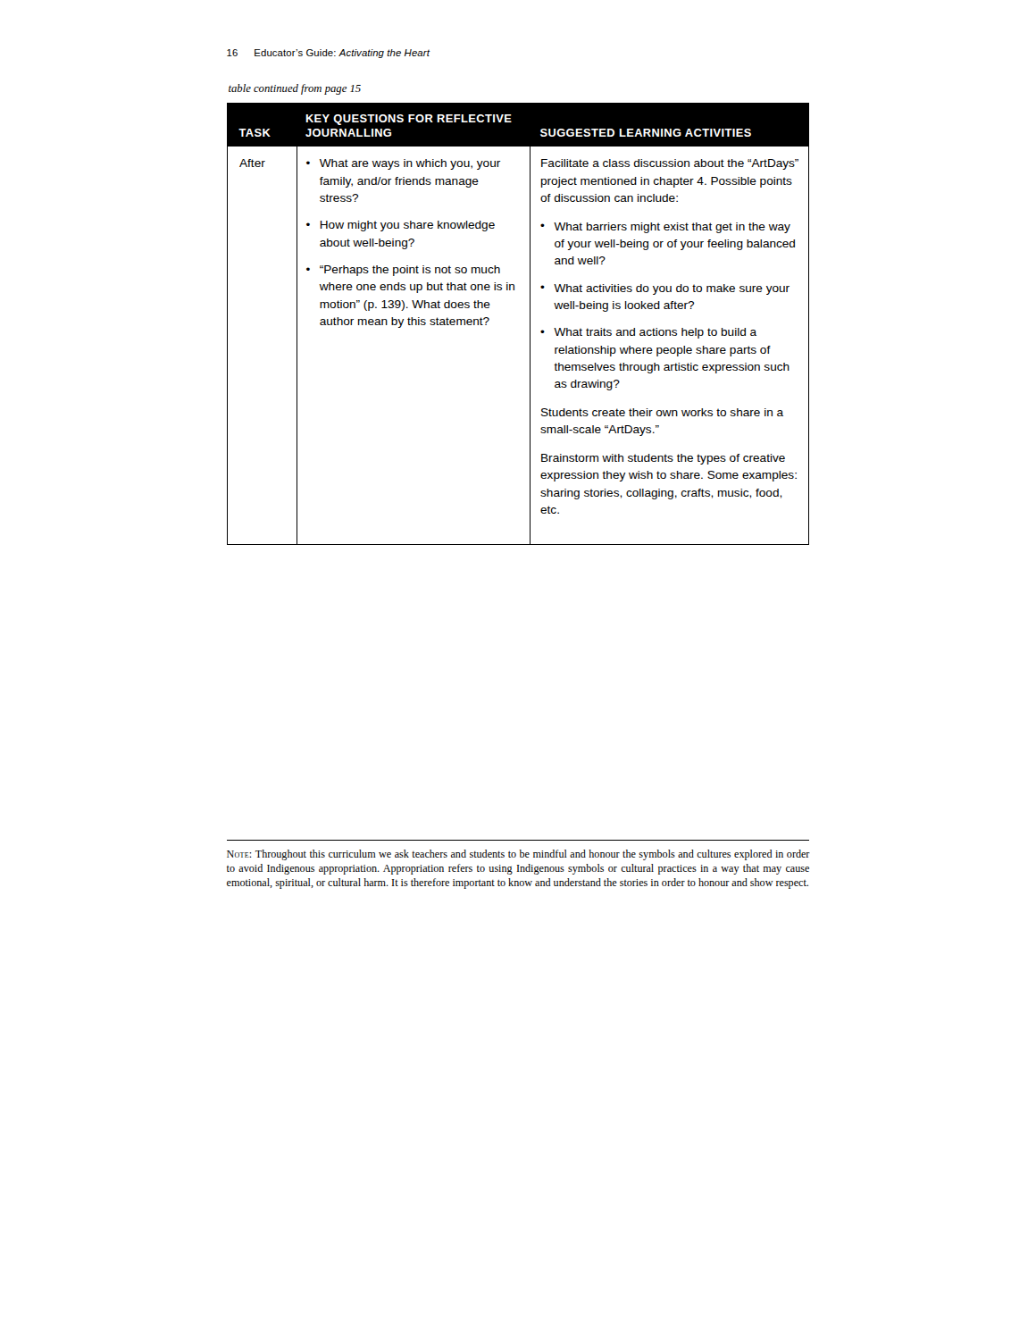16 Educator’s Guide: Activating the Heart
table continued from page 15
| TASK | KEY QUESTIONS FOR REFLECTIVE JOURNALLING | SUGGESTED LEARNING ACTIVITIES |
| --- | --- | --- |
| After | What are ways in which you, your family, and/or friends manage stress? How might you share knowledge about well-being? “Perhaps the point is not so much where one ends up but that one is in motion” (p. 139). What does the author mean by this statement? | Facilitate a class discussion about the “ArtDays” project mentioned in chapter 4. Possible points of discussion can include: What barriers might exist that get in the way of your well-being or of your feeling balanced and well? What activities do you do to make sure your well-being is looked after? What traits and actions help to build a relationship where people share parts of themselves through artistic expression such as drawing? Students create their own works to share in a small-scale “ArtDays.” Brainstorm with students the types of creative expression they wish to share. Some examples: sharing stories, collaging, crafts, music, food, etc. |
Note: Throughout this curriculum we ask teachers and students to be mindful and honour the symbols and cultures explored in order to avoid Indigenous appropriation. Appropriation refers to using Indigenous symbols or cultural practices in a way that may cause emotional, spiritual, or cultural harm. It is therefore important to know and understand the stories in order to honour and show respect.